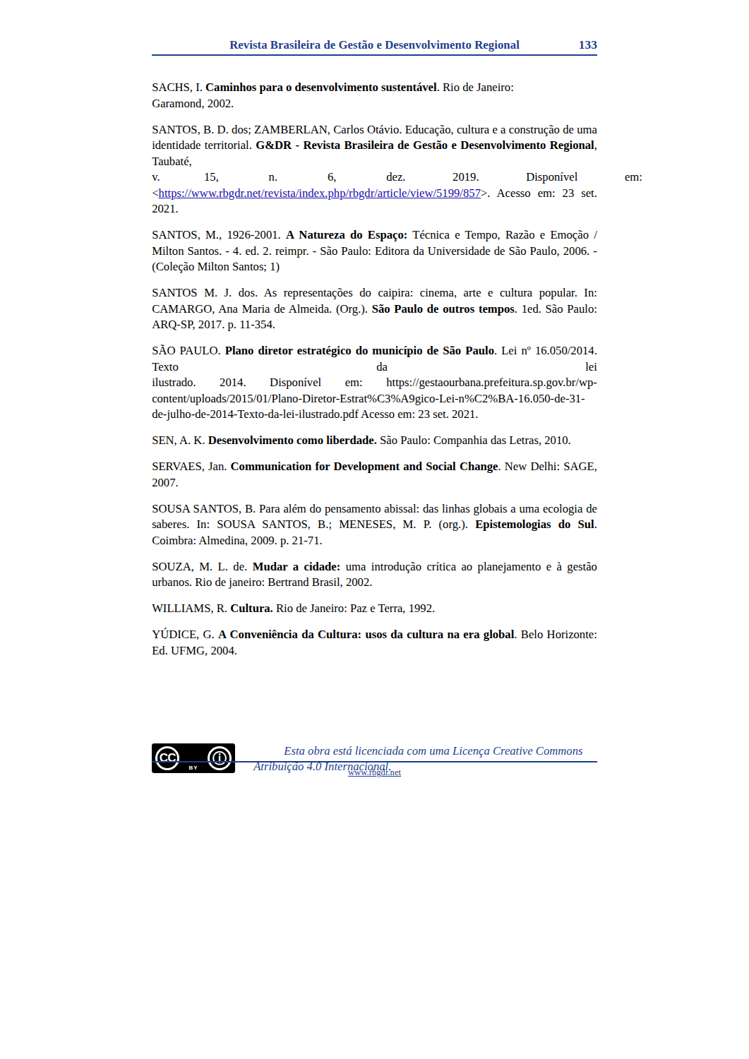Revista Brasileira de Gestão e Desenvolvimento Regional 133
SACHS, I. Caminhos para o desenvolvimento sustentável. Rio de Janeiro:
Garamond, 2002.
SANTOS, B. D. dos; ZAMBERLAN, Carlos Otávio. Educação, cultura e a construção de uma identidade territorial. G&DR - Revista Brasileira de Gestão e Desenvolvimento Regional, Taubaté, v. 15, n. 6, dez. 2019. Disponível em:
<https://www.rbgdr.net/revista/index.php/rbgdr/article/view/5199/857>. Acesso em: 23 set. 2021.
SANTOS, M., 1926-2001. A Natureza do Espaço: Técnica e Tempo, Razão e Emoção / Milton Santos. - 4. ed. 2. reimpr. - São Paulo: Editora da Universidade de São Paulo, 2006. - (Coleção Milton Santos; 1)
SANTOS M. J. dos. As representações do caipira: cinema, arte e cultura popular. In: CAMARGO, Ana Maria de Almeida. (Org.). São Paulo de outros tempos. 1ed. São Paulo: ARQ-SP, 2017. p. 11-354.
SÃO PAULO. Plano diretor estratégico do município de São Paulo. Lei nº 16.050/2014. Texto da lei ilustrado. 2014. Disponível em: https://gestaourbana.prefeitura.sp.gov.br/wp-content/uploads/2015/01/Plano-Diretor-Estrat%C3%A9gico-Lei-n%C2%BA-16.050-de-31-de-julho-de-2014-Texto-da-lei-ilustrado.pdf Acesso em: 23 set. 2021.
SEN, A. K. Desenvolvimento como liberdade. São Paulo: Companhia das Letras, 2010.
SERVAES, Jan. Communication for Development and Social Change. New Delhi: SAGE, 2007.
SOUSA SANTOS, B. Para além do pensamento abissal: das linhas globais a uma ecologia de saberes. In: SOUSA SANTOS, B.; MENESES, M. P. (org.). Epistemologias do Sul. Coimbra: Almedina, 2009. p. 21-71.
SOUZA, M. L. de. Mudar a cidade: uma introdução crítica ao planejamento e à gestão urbanos. Rio de janeiro: Bertrand Brasil, 2002.
WILLIAMS, R. Cultura. Rio de Janeiro: Paz e Terra, 1992.
YÚDICE, G. A Conveniência da Cultura: usos da cultura na era global. Belo Horizonte: Ed. UFMG, 2004.
CC ⓘ BY
Esta obra está licenciada com uma Licença Creative Commons Atribuição 4.0 Internacional.
www.rbgdr.net